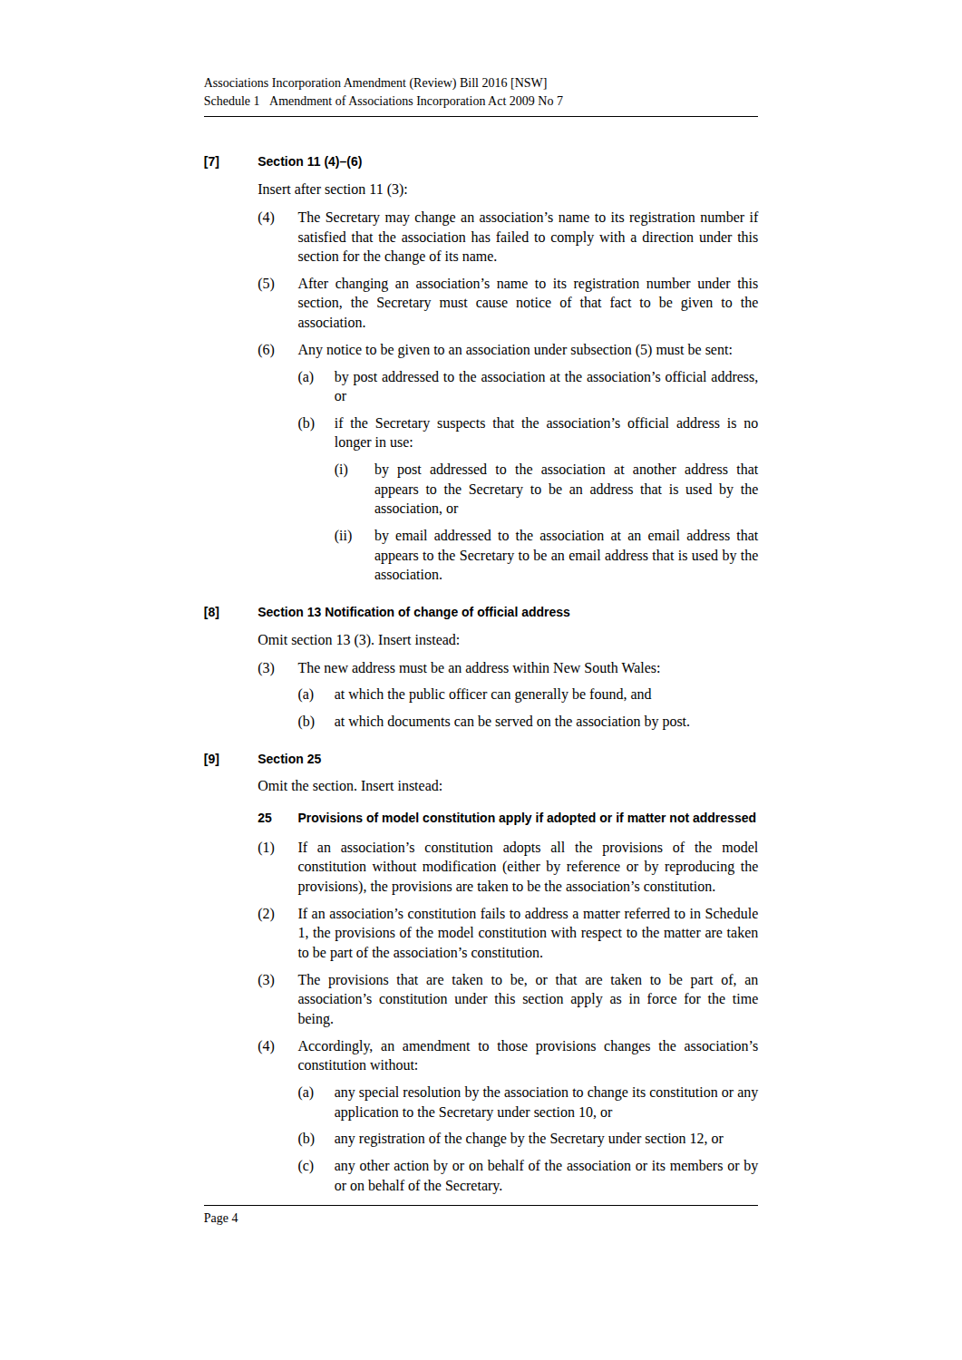Associations Incorporation Amendment (Review) Bill 2016 [NSW] Schedule 1 Amendment of Associations Incorporation Act 2009 No 7
[7] Section 11 (4)–(6)
Insert after section 11 (3):
(4) The Secretary may change an association’s name to its registration number if satisfied that the association has failed to comply with a direction under this section for the change of its name.
(5) After changing an association’s name to its registration number under this section, the Secretary must cause notice of that fact to be given to the association.
(6) Any notice to be given to an association under subsection (5) must be sent:
(a) by post addressed to the association at the association’s official address, or
(b) if the Secretary suspects that the association’s official address is no longer in use:
(i) by post addressed to the association at another address that appears to the Secretary to be an address that is used by the association, or
(ii) by email addressed to the association at an email address that appears to the Secretary to be an email address that is used by the association.
[8] Section 13 Notification of change of official address
Omit section 13 (3). Insert instead:
(3) The new address must be an address within New South Wales:
(a) at which the public officer can generally be found, and
(b) at which documents can be served on the association by post.
[9] Section 25
Omit the section. Insert instead:
25 Provisions of model constitution apply if adopted or if matter not addressed
(1) If an association’s constitution adopts all the provisions of the model constitution without modification (either by reference or by reproducing the provisions), the provisions are taken to be the association’s constitution.
(2) If an association’s constitution fails to address a matter referred to in Schedule 1, the provisions of the model constitution with respect to the matter are taken to be part of the association’s constitution.
(3) The provisions that are taken to be, or that are taken to be part of, an association’s constitution under this section apply as in force for the time being.
(4) Accordingly, an amendment to those provisions changes the association’s constitution without:
(a) any special resolution by the association to change its constitution or any application to the Secretary under section 10, or
(b) any registration of the change by the Secretary under section 12, or
(c) any other action by or on behalf of the association or its members or by or on behalf of the Secretary.
Page 4